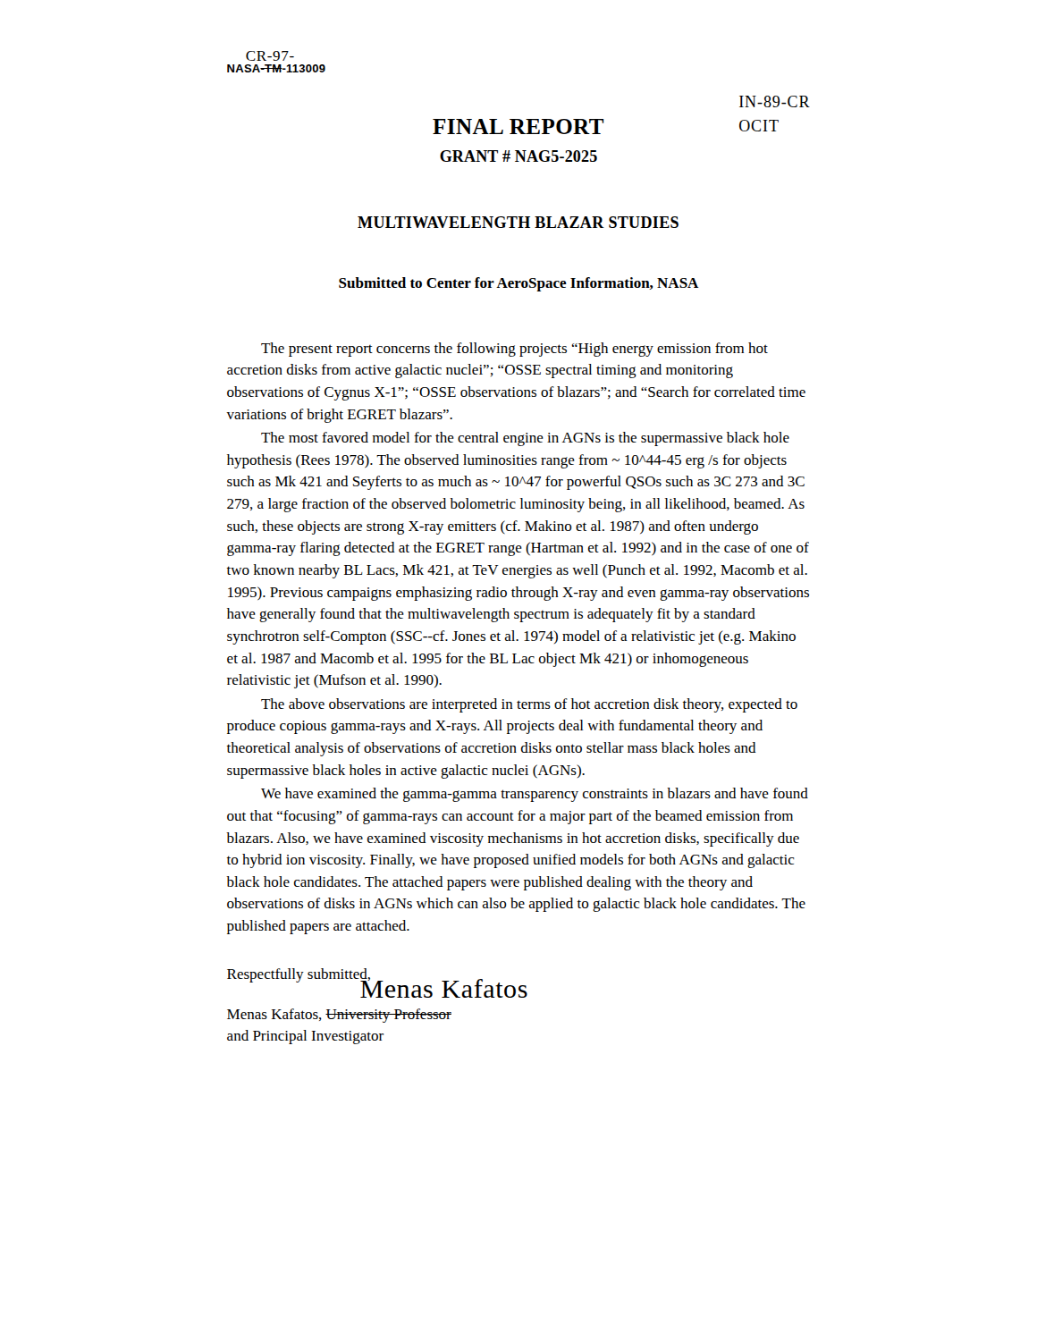CR-97- NASA-TM-113009
IN-89-CR
OCIT
FINAL REPORT
GRANT # NAG5-2025
MULTIWAVELENGTH BLAZAR STUDIES
Submitted to Center for AeroSpace Information, NASA
The present report concerns the following projects “High energy emission from hot accretion disks from active galactic nuclei”; “OSSE spectral timing and monitoring observations of Cygnus X-1”; “OSSE observations of blazars”; and “Search for correlated time variations of bright EGRET blazars”.
The most favored model for the central engine in AGNs is the supermassive black hole hypothesis (Rees 1978). The observed luminosities range from ~ 10^44-45 erg /s for objects such as Mk 421 and Seyferts to as much as ~ 10^47 for powerful QSOs such as 3C 273 and 3C 279, a large fraction of the observed bolometric luminosity being, in all likelihood, beamed. As such, these objects are strong X-ray emitters (cf. Makino et al. 1987) and often undergo gamma-ray flaring detected at the EGRET range (Hartman et al. 1992) and in the case of one of two known nearby BL Lacs, Mk 421, at TeV energies as well (Punch et al. 1992, Macomb et al. 1995). Previous campaigns emphasizing radio through X-ray and even gamma-ray observations have generally found that the multiwavelength spectrum is adequately fit by a standard synchrotron self-Compton (SSC--cf. Jones et al. 1974) model of a relativistic jet (e.g. Makino et al. 1987 and Macomb et al. 1995 for the BL Lac object Mk 421) or inhomogeneous relativistic jet (Mufson et al. 1990).
The above observations are interpreted in terms of hot accretion disk theory, expected to produce copious gamma-rays and X-rays. All projects deal with fundamental theory and theoretical analysis of observations of accretion disks onto stellar mass black holes and supermassive black holes in active galactic nuclei (AGNs).
We have examined the gamma-gamma transparency constraints in blazars and have found out that “focusing” of gamma-rays can account for a major part of the beamed emission from blazars. Also, we have examined viscosity mechanisms in hot accretion disks, specifically due to hybrid ion viscosity. Finally, we have proposed unified models for both AGNs and galactic black hole candidates. The attached papers were published dealing with the theory and observations of disks in AGNs which can also be applied to galactic black hole candidates. The published papers are attached.
Respectfully submitted,
Menas Kafatos
Menas Kafatos, University Professor
and Principal Investigator